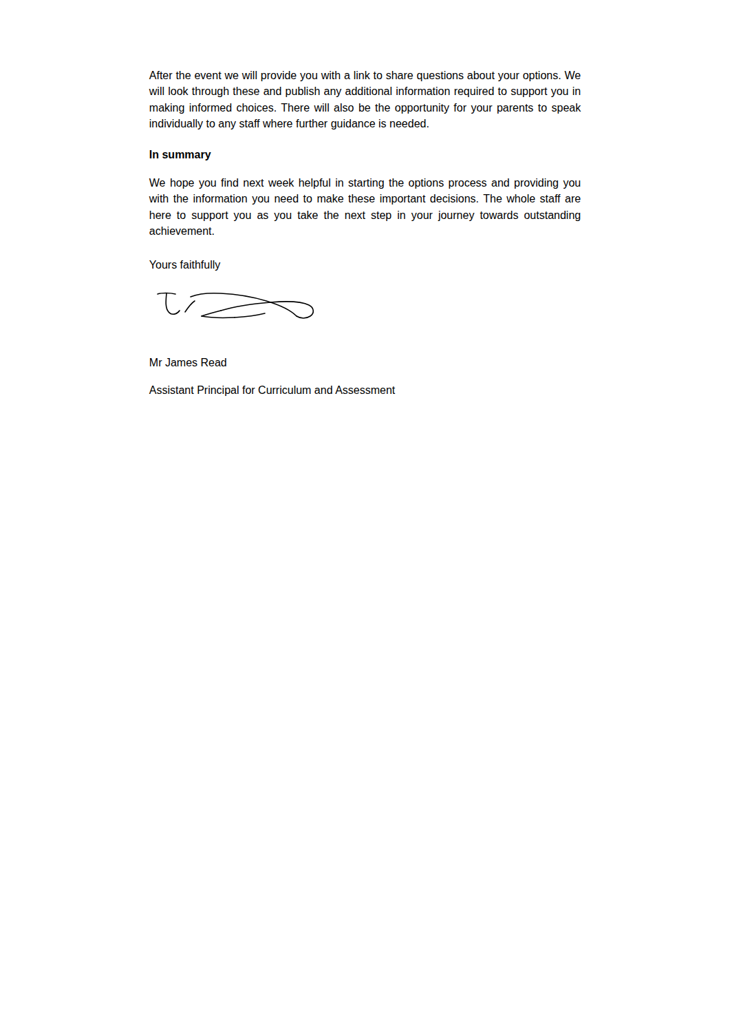After the event we will provide you with a link to share questions about your options. We will look through these and publish any additional information required to support you in making informed choices. There will also be the opportunity for your parents to speak individually to any staff where further guidance is needed.
In summary
We hope you find next week helpful in starting the options process and providing you with the information you need to make these important decisions. The whole staff are here to support you as you take the next step in your journey towards outstanding achievement.
Yours faithfully
Mr James Read
Assistant Principal for Curriculum and Assessment